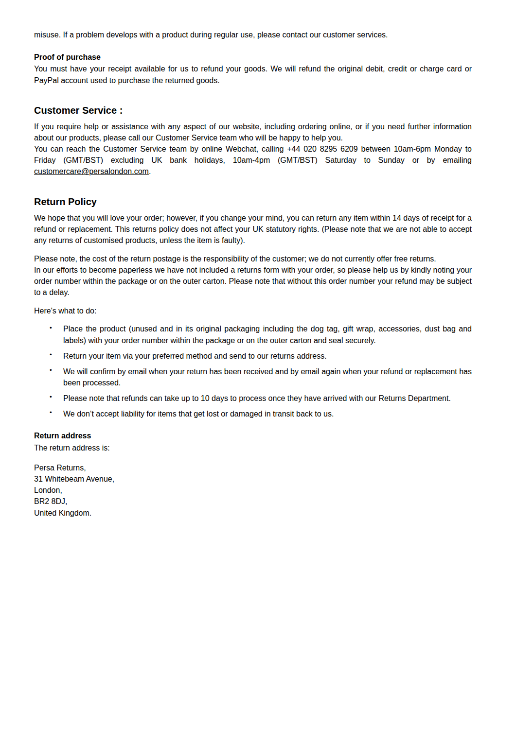misuse. If a problem develops with a product during regular use, please contact our customer services.
Proof of purchase
You must have your receipt available for us to refund your goods. We will refund the original debit, credit or charge card or PayPal account used to purchase the returned goods.
Customer Service :
If you require help or assistance with any aspect of our website, including ordering online, or if you need further information about our products, please call our Customer Service team who will be happy to help you.
You can reach the Customer Service team by online Webchat, calling +44 020 8295 6209 between 10am-6pm Monday to Friday (GMT/BST) excluding UK bank holidays, 10am-4pm (GMT/BST) Saturday to Sunday or by emailing customercare@persalondon.com.
Return Policy
We hope that you will love your order; however, if you change your mind, you can return any item within 14 days of receipt for a refund or replacement. This returns policy does not affect your UK statutory rights. (Please note that we are not able to accept any returns of customised products, unless the item is faulty).
Please note, the cost of the return postage is the responsibility of the customer; we do not currently offer free returns.
In our efforts to become paperless we have not included a returns form with your order, so please help us by kindly noting your order number within the package or on the outer carton. Please note that without this order number your refund may be subject to a delay.
Here's what to do:
Place the product (unused and in its original packaging including the dog tag, gift wrap, accessories, dust bag and labels) with your order number within the package or on the outer carton and seal securely.
Return your item via your preferred method and send to our returns address.
We will confirm by email when your return has been received and by email again when your refund or replacement has been processed.
Please note that refunds can take up to 10 days to process once they have arrived with our Returns Department.
We don’t accept liability for items that get lost or damaged in transit back to us.
Return address
The return address is:
Persa Returns,
31 Whitebeam Avenue,
London,
BR2 8DJ,
United Kingdom.